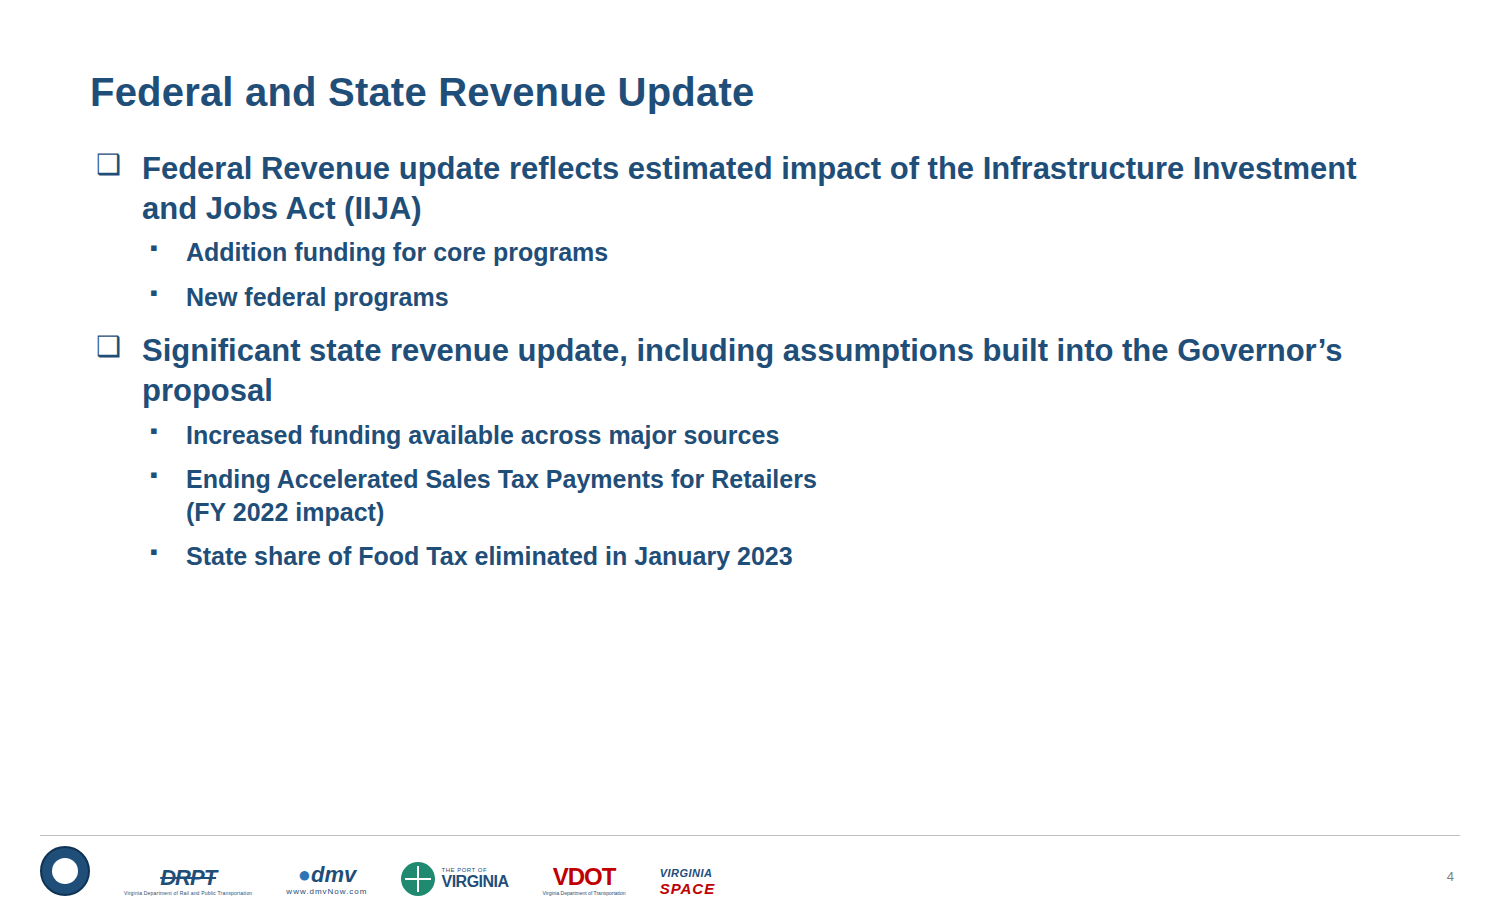Federal and State Revenue Update
Federal Revenue update reflects estimated impact of the Infrastructure Investment and Jobs Act (IIJA)
Addition funding for core programs
New federal programs
Significant state revenue update, including assumptions built into the Governor’s proposal
Increased funding available across major sources
Ending Accelerated Sales Tax Payments for Retailers
(FY 2022 impact)
State share of Food Tax eliminated in January 2023
DRPT
Virginia Department of Rail and Public Transportation
●dmv
www.dmvNow.com
THE PORT OF
VIRGINIA
VDOT
Virginia Department of Transportation
VIRGINIA
SPACE
4